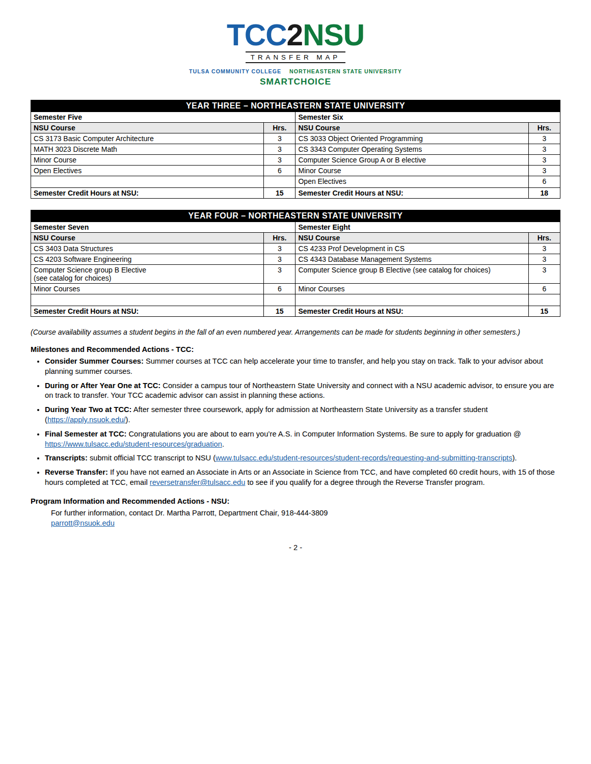TCC 2 NSU
TRANSFER MAP
TULSA COMMUNITY COLLEGE NORTHEASTERN STATE UNIVERSITY
SMARTCHOICE
| YEAR THREE – NORTHEASTERN STATE UNIVERSITY |
| Semester Five | Semester Six |
| NSU Course | Hrs. | NSU Course | Hrs. |
| CS 3173 Basic Computer Architecture | 3 | CS 3033 Object Oriented Programming | 3 |
| MATH 3023 Discrete Math | 3 | CS 3343 Computer Operating Systems | 3 |
| Minor Course | 3 | Computer Science Group A or B elective | 3 |
| Open Electives | 6 | Minor Course | 3 |
| | | Open Electives | 6 |
| Semester Credit Hours at NSU: | 15 | Semester Credit Hours at NSU: | 18 |
| YEAR FOUR – NORTHEASTERN STATE UNIVERSITY |
| Semester Seven | Semester Eight |
| NSU Course | Hrs. | NSU Course | Hrs. |
| CS 3403 Data Structures | 3 | CS 4233 Prof Development in CS | 3 |
| CS 4203 Software Engineering | 3 | CS 4343 Database Management Systems | 3 |
| Computer Science group B Elective (see catalog for choices) | 3 | Computer Science group B Elective (see catalog for choices) | 3 |
| Minor Courses | 6 | Minor Courses | 6 |
| Semester Credit Hours at NSU: | 15 | Semester Credit Hours at NSU: | 15 |
(Course availability assumes a student begins in the fall of an even numbered year. Arrangements can be made for students beginning in other semesters.)
Milestones and Recommended Actions - TCC:
Consider Summer Courses: Summer courses at TCC can help accelerate your time to transfer, and help you stay on track. Talk to your advisor about planning summer courses.
During or After Year One at TCC: Consider a campus tour of Northeastern State University and connect with a NSU academic advisor, to ensure you are on track to transfer. Your TCC academic advisor can assist in planning these actions.
During Year Two at TCC: After semester three coursework, apply for admission at Northeastern State University as a transfer student (https://apply.nsuok.edu/).
Final Semester at TCC: Congratulations you are about to earn you’re A.S. in Computer Information Systems. Be sure to apply for graduation @ https://www.tulsacc.edu/student-resources/graduation.
Transcripts: submit official TCC transcript to NSU (www.tulsacc.edu/student-resources/student-records/requesting-and-submitting-transcripts).
Reverse Transfer: If you have not earned an Associate in Arts or an Associate in Science from TCC, and have completed 60 credit hours, with 15 of those hours completed at TCC, email reversetransfer@tulsacc.edu to see if you qualify for a degree through the Reverse Transfer program.
Program Information and Recommended Actions - NSU:
For further information, contact Dr. Martha Parrott, Department Chair, 918-444-3809
parrott@nsuok.edu
- 2 -